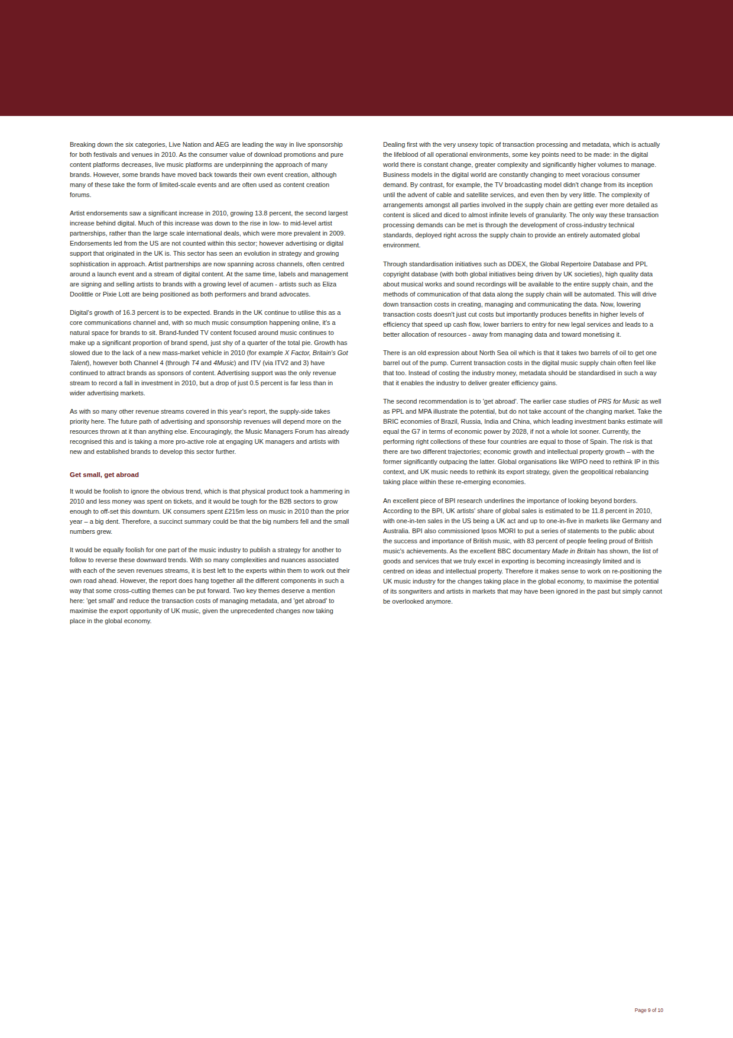Breaking down the six categories, Live Nation and AEG are leading the way in live sponsorship for both festivals and venues in 2010. As the consumer value of download promotions and pure content platforms decreases, live music platforms are underpinning the approach of many brands. However, some brands have moved back towards their own event creation, although many of these take the form of limited-scale events and are often used as content creation forums.
Artist endorsements saw a significant increase in 2010, growing 13.8 percent, the second largest increase behind digital. Much of this increase was down to the rise in low- to mid-level artist partnerships, rather than the large scale international deals, which were more prevalent in 2009. Endorsements led from the US are not counted within this sector; however advertising or digital support that originated in the UK is. This sector has seen an evolution in strategy and growing sophistication in approach. Artist partnerships are now spanning across channels, often centred around a launch event and a stream of digital content. At the same time, labels and management are signing and selling artists to brands with a growing level of acumen - artists such as Eliza Doolittle or Pixie Lott are being positioned as both performers and brand advocates.
Digital's growth of 16.3 percent is to be expected. Brands in the UK continue to utilise this as a core communications channel and, with so much music consumption happening online, it's a natural space for brands to sit. Brand-funded TV content focused around music continues to make up a significant proportion of brand spend, just shy of a quarter of the total pie. Growth has slowed due to the lack of a new mass-market vehicle in 2010 (for example X Factor, Britain's Got Talent), however both Channel 4 (through T4 and 4Music) and ITV (via ITV2 and 3) have continued to attract brands as sponsors of content. Advertising support was the only revenue stream to record a fall in investment in 2010, but a drop of just 0.5 percent is far less than in wider advertising markets.
As with so many other revenue streams covered in this year's report, the supply-side takes priority here. The future path of advertising and sponsorship revenues will depend more on the resources thrown at it than anything else. Encouragingly, the Music Managers Forum has already recognised this and is taking a more pro-active role at engaging UK managers and artists with new and established brands to develop this sector further.
Get small, get abroad
It would be foolish to ignore the obvious trend, which is that physical product took a hammering in 2010 and less money was spent on tickets, and it would be tough for the B2B sectors to grow enough to off-set this downturn. UK consumers spent £215m less on music in 2010 than the prior year – a big dent. Therefore, a succinct summary could be that the big numbers fell and the small numbers grew.
It would be equally foolish for one part of the music industry to publish a strategy for another to follow to reverse these downward trends. With so many complexities and nuances associated with each of the seven revenues streams, it is best left to the experts within them to work out their own road ahead. However, the report does hang together all the different components in such a way that some cross-cutting themes can be put forward. Two key themes deserve a mention here: 'get small' and reduce the transaction costs of managing metadata, and 'get abroad' to maximise the export opportunity of UK music, given the unprecedented changes now taking place in the global economy.
Dealing first with the very unsexy topic of transaction processing and metadata, which is actually the lifeblood of all operational environments, some key points need to be made: in the digital world there is constant change, greater complexity and significantly higher volumes to manage. Business models in the digital world are constantly changing to meet voracious consumer demand. By contrast, for example, the TV broadcasting model didn't change from its inception until the advent of cable and satellite services, and even then by very little. The complexity of arrangements amongst all parties involved in the supply chain are getting ever more detailed as content is sliced and diced to almost infinite levels of granularity. The only way these transaction processing demands can be met is through the development of cross-industry technical standards, deployed right across the supply chain to provide an entirely automated global environment.
Through standardisation initiatives such as DDEX, the Global Repertoire Database and PPL copyright database (with both global initiatives being driven by UK societies), high quality data about musical works and sound recordings will be available to the entire supply chain, and the methods of communication of that data along the supply chain will be automated. This will drive down transaction costs in creating, managing and communicating the data. Now, lowering transaction costs doesn't just cut costs but importantly produces benefits in higher levels of efficiency that speed up cash flow, lower barriers to entry for new legal services and leads to a better allocation of resources - away from managing data and toward monetising it.
There is an old expression about North Sea oil which is that it takes two barrels of oil to get one barrel out of the pump. Current transaction costs in the digital music supply chain often feel like that too. Instead of costing the industry money, metadata should be standardised in such a way that it enables the industry to deliver greater efficiency gains.
The second recommendation is to 'get abroad'. The earlier case studies of PRS for Music as well as PPL and MPA illustrate the potential, but do not take account of the changing market. Take the BRIC economies of Brazil, Russia, India and China, which leading investment banks estimate will equal the G7 in terms of economic power by 2028, if not a whole lot sooner. Currently, the performing right collections of these four countries are equal to those of Spain. The risk is that there are two different trajectories; economic growth and intellectual property growth – with the former significantly outpacing the latter. Global organisations like WIPO need to rethink IP in this context, and UK music needs to rethink its export strategy, given the geopolitical rebalancing taking place within these re-emerging economies.
An excellent piece of BPI research underlines the importance of looking beyond borders. According to the BPI, UK artists' share of global sales is estimated to be 11.8 percent in 2010, with one-in-ten sales in the US being a UK act and up to one-in-five in markets like Germany and Australia. BPI also commissioned Ipsos MORI to put a series of statements to the public about the success and importance of British music, with 83 percent of people feeling proud of British music's achievements. As the excellent BBC documentary Made in Britain has shown, the list of goods and services that we truly excel in exporting is becoming increasingly limited and is centred on ideas and intellectual property. Therefore it makes sense to work on re-positioning the UK music industry for the changes taking place in the global economy, to maximise the potential of its songwriters and artists in markets that may have been ignored in the past but simply cannot be overlooked anymore.
Page 9 of 10